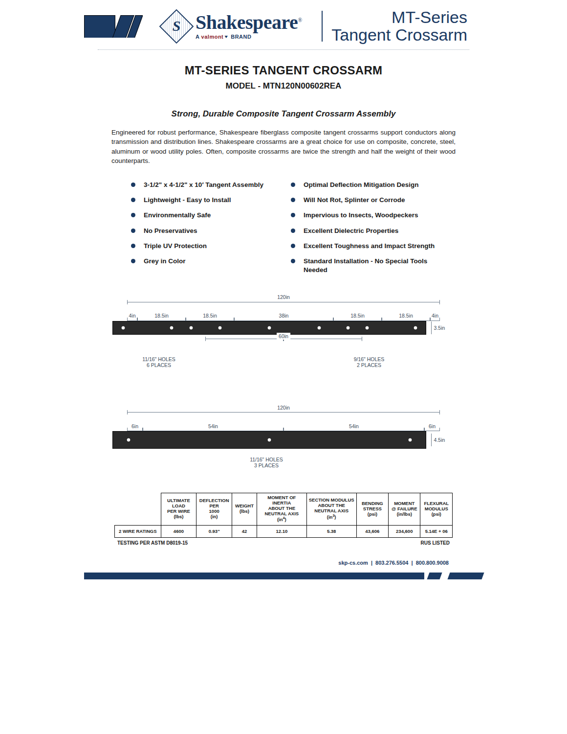S
Shakespeare®
A valmont▼ BRAND
MT-Series
Tangent Crossarm
MT-SERIES TANGENT CROSSARM
MODEL - MTN120N00602REA
Strong, Durable Composite Tangent Crossarm Assembly
Engineered for robust performance, Shakespeare fiberglass composite tangent crossarms support conductors along transmission and distribution lines. Shakespeare crossarms are a great choice for use on composite, concrete, steel, aluminum or wood utility poles. Often, composite crossarms are twice the strength and half the weight of their wood counterparts.
3-1/2" x 4-1/2" x 10′ Tangent Assembly
Lightweight - Easy to Install
Environmentally Safe
No Preservatives
Triple UV Protection
Grey in Color
Optimal Deflection Mitigation Design
Will Not Rot, Splinter or Corrode
Impervious to Insects, Woodpeckers
Excellent Dielectric Properties
Excellent Toughness and Impact Strength
Standard Installation - No Special Tools Needed
120in
4in
18.5in
18.5in
38in
18.5in
18.5in
4in
3.5in
60in
11/16" HOLES
6 PLACES
9/16" HOLES
2 PLACES
120in
6in
54in
54in
6in
4.5in
11/16" HOLES
3 PLACES
| | ULTIMATE LOAD PER WIRE (lbs) | DEFLECTION PER 1000 (in) | WEIGHT (lbs) | MOMENT OF INERTIA ABOUT THE NEUTRAL AXIS (in 4 ) | SECTION MODULUS ABOUT THE NEUTRAL AXIS (in 3 ) | BENDING STRESS (psi) | MOMENT @ FAILURE (in/lbs) | FLEXURAL MODULUS (psi) |
| --- | --- | --- | --- | --- | --- | --- | --- | --- |
| 2 WIRE RATINGS | 4600 | 0.93" | 42 | 12.10 | 5.38 | 43,606 | 234,600 | 5.14E + 06 |
TESTING PER ASTM D8019-15 RUS LISTED
skp-cs.com | 803.276.5504 | 800.800.9008